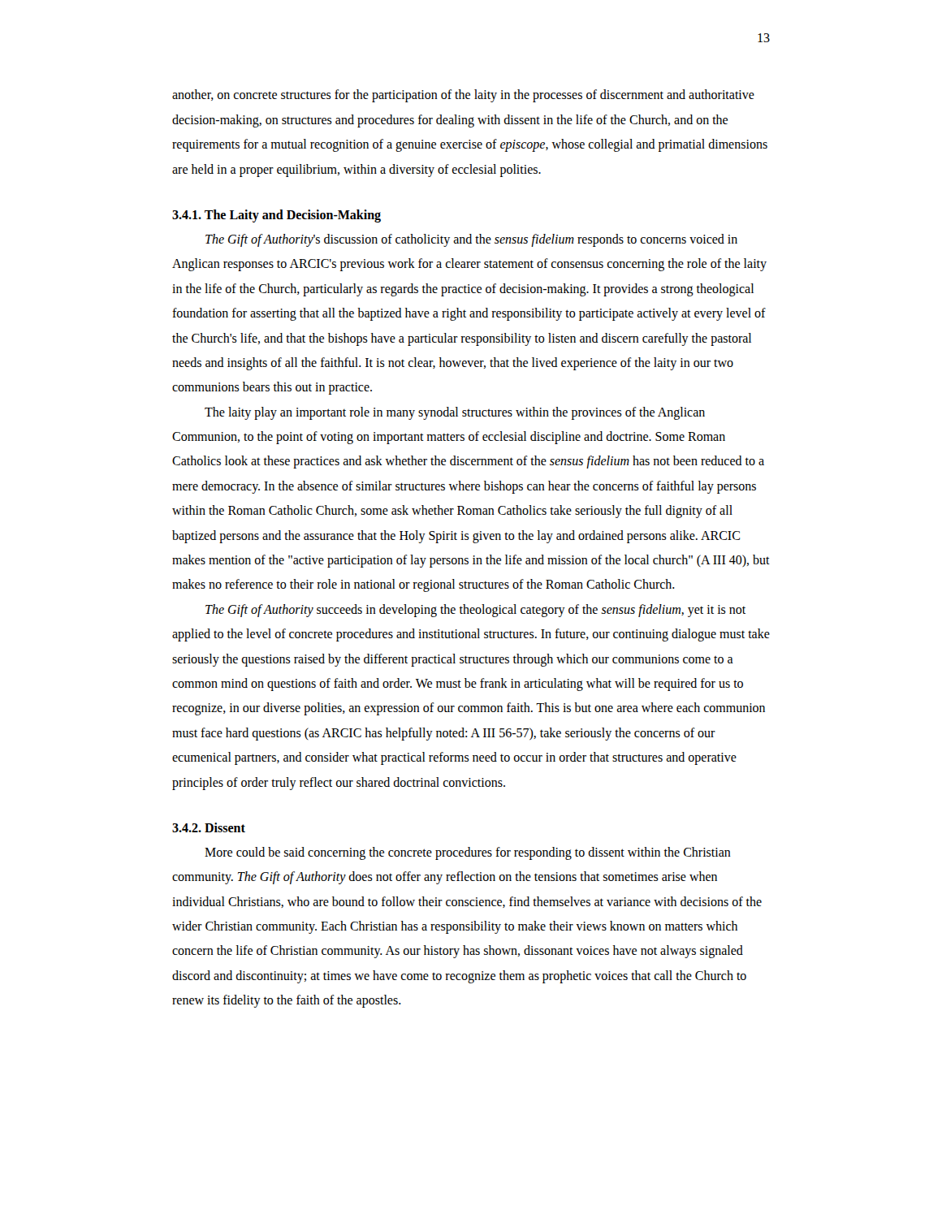13
another, on concrete structures for the participation of the laity in the processes of discernment and authoritative decision-making, on structures and procedures for dealing with dissent in the life of the Church, and on the requirements for a mutual recognition of a genuine exercise of episcope, whose collegial and primatial dimensions are held in a proper equilibrium, within a diversity of ecclesial polities.
3.4.1. The Laity and Decision-Making
The Gift of Authority's discussion of catholicity and the sensus fidelium responds to concerns voiced in Anglican responses to ARCIC's previous work for a clearer statement of consensus concerning the role of the laity in the life of the Church, particularly as regards the practice of decision-making. It provides a strong theological foundation for asserting that all the baptized have a right and responsibility to participate actively at every level of the Church's life, and that the bishops have a particular responsibility to listen and discern carefully the pastoral needs and insights of all the faithful. It is not clear, however, that the lived experience of the laity in our two communions bears this out in practice.
The laity play an important role in many synodal structures within the provinces of the Anglican Communion, to the point of voting on important matters of ecclesial discipline and doctrine. Some Roman Catholics look at these practices and ask whether the discernment of the sensus fidelium has not been reduced to a mere democracy. In the absence of similar structures where bishops can hear the concerns of faithful lay persons within the Roman Catholic Church, some ask whether Roman Catholics take seriously the full dignity of all baptized persons and the assurance that the Holy Spirit is given to the lay and ordained persons alike. ARCIC makes mention of the "active participation of lay persons in the life and mission of the local church" (A III 40), but makes no reference to their role in national or regional structures of the Roman Catholic Church.
The Gift of Authority succeeds in developing the theological category of the sensus fidelium, yet it is not applied to the level of concrete procedures and institutional structures. In future, our continuing dialogue must take seriously the questions raised by the different practical structures through which our communions come to a common mind on questions of faith and order. We must be frank in articulating what will be required for us to recognize, in our diverse polities, an expression of our common faith. This is but one area where each communion must face hard questions (as ARCIC has helpfully noted: A III 56-57), take seriously the concerns of our ecumenical partners, and consider what practical reforms need to occur in order that structures and operative principles of order truly reflect our shared doctrinal convictions.
3.4.2. Dissent
More could be said concerning the concrete procedures for responding to dissent within the Christian community. The Gift of Authority does not offer any reflection on the tensions that sometimes arise when individual Christians, who are bound to follow their conscience, find themselves at variance with decisions of the wider Christian community. Each Christian has a responsibility to make their views known on matters which concern the life of Christian community. As our history has shown, dissonant voices have not always signaled discord and discontinuity; at times we have come to recognize them as prophetic voices that call the Church to renew its fidelity to the faith of the apostles.